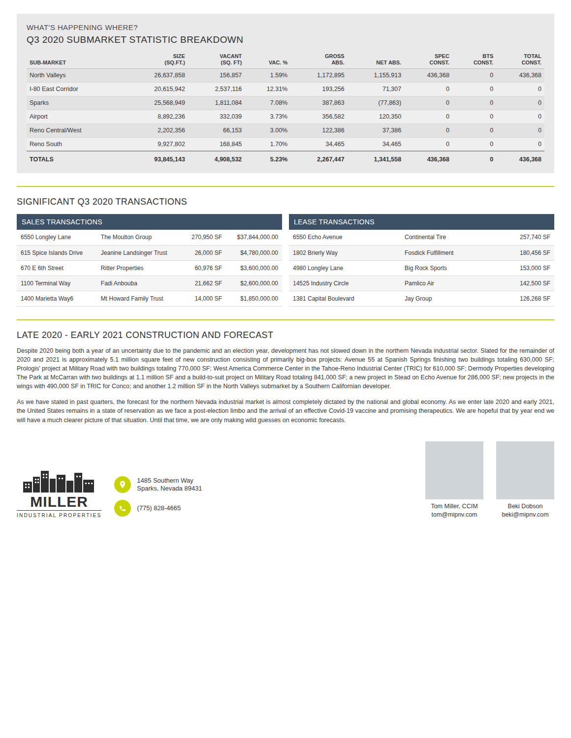What's Happening Where?
Q3 2020 Submarket Statistic Breakdown
| Sub-Market | Size (Sq.Ft.) | Vacant (Sq. Ft) | Vac. % | Gross Abs. | Net Abs. | Spec Const. | BTS Const. | Total Const. |
| --- | --- | --- | --- | --- | --- | --- | --- | --- |
| North Valleys | 26,637,858 | 156,857 | 1.59% | 1,172,895 | 1,155,913 | 436,368 | 0 | 436,368 |
| I-80 East Corridor | 20,615,942 | 2,537,116 | 12.31% | 193,256 | 71,307 | 0 | 0 | 0 |
| Sparks | 25,568,949 | 1,811,084 | 7.08% | 387,863 | (77,863) | 0 | 0 | 0 |
| Airport | 8,892,236 | 332,039 | 3.73% | 356,582 | 120,350 | 0 | 0 | 0 |
| Reno Central/West | 2,202,356 | 66,153 | 3.00% | 122,386 | 37,386 | 0 | 0 | 0 |
| Reno South | 9,927,802 | 168,845 | 1.70% | 34,465 | 34,465 | 0 | 0 | 0 |
| TOTALS | 93,845,143 | 4,908,532 | 5.23% | 2,267,447 | 1,341,558 | 436,368 | 0 | 436,368 |
Significant Q3 2020 Transactions
Sales Transactions
| 6550 Longley Lane | The Moulton Group | 270,950 SF | $37,844,000.00 |
| 615 Spice Islands Drive | Jeanine Landsinger Trust | 26,000 SF | $4,780,000.00 |
| 670 E 6th Street | Ritter Properties | 60,976 SF | $3,600,000.00 |
| 1100 Terminal Way | Fadi Anbouba | 21,662 SF | $2,600,000.00 |
| 1400 Marietta Way6 | Mt Howard Family Trust | 14,000 SF | $1,850,000.00 |
Lease Transactions
| 6550 Echo Avenue | Continental Tire | 257,740 SF |
| 1802 Brierly Way | Fosdick Fulfillment | 180,456 SF |
| 4980 Longley Lane | Big Rock Sports | 153,000 SF |
| 14525 Industry Circle | Pamlico Air | 142,500 SF |
| 1381 Capital Boulevard | Jay Group | 126,268 SF |
Late 2020 - Early 2021 Construction and Forecast
Despite 2020 being both a year of an uncertainty due to the pandemic and an election year, development has not slowed down in the northern Nevada industrial sector. Slated for the remainder of 2020 and 2021 is approximately 5.1 million square feet of new construction consisting of primarily big-box projects: Avenue 55 at Spanish Springs finishing two buildings totaling 630,000 SF; Prologis' project at Military Road with two buildings totaling 770,000 SF; West America Commerce Center in the Tahoe-Reno Industrial Center (TRIC) for 610,000 SF; Dermody Properties developing The Park at McCarran with two buildings at 1.1 million SF and a build-to-suit project on Military Road totaling 841,000 SF; a new project in Stead on Echo Avenue for 286,000 SF; new projects in the wings with 490,000 SF in TRIC for Conco; and another 1.2 million SF in the North Valleys submarket by a Southern Californian developer.
As we have stated in past quarters, the forecast for the northern Nevada industrial market is almost completely dictated by the national and global economy. As we enter late 2020 and early 2021, the United States remains in a state of reservation as we face a post-election limbo and the arrival of an effective Covid-19 vaccine and promising therapeutics. We are hopeful that by year end we will have a much clearer picture of that situation. Until that time, we are only making wild guesses on economic forecasts.
MILLER
INDUSTRIAL PROPERTIES
1485 Southern Way
Sparks, Nevada 89431
(775) 828-4665
Tom Miller, CCIM
tom@mipnv.com
Beki Dobson
beki@mipnv.com